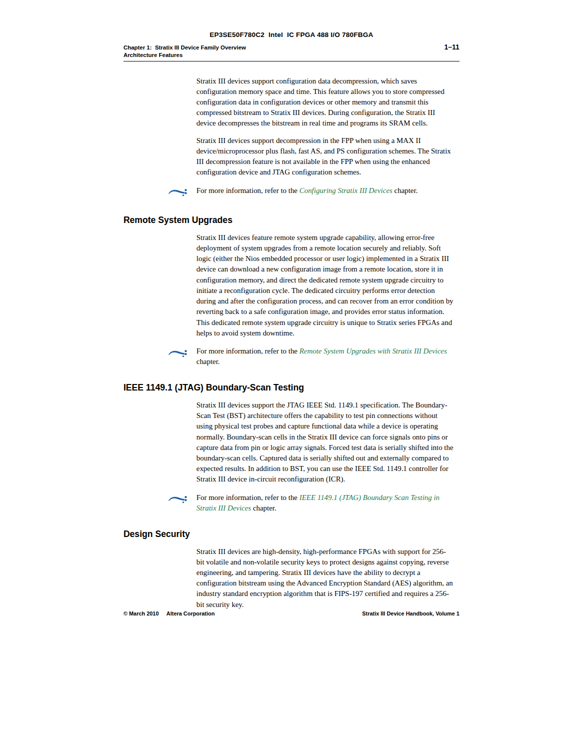EP3SE50F780C2 Intel IC FPGA 488 I/O 780FBGA
Chapter 1: Stratix III Device Family Overview
Architecture Features
1–11
Stratix III devices support configuration data decompression, which saves configuration memory space and time. This feature allows you to store compressed configuration data in configuration devices or other memory and transmit this compressed bitstream to Stratix III devices. During configuration, the Stratix III device decompresses the bitstream in real time and programs its SRAM cells.
Stratix III devices support decompression in the FPP when using a MAX II device/microprocessor plus flash, fast AS, and PS configuration schemes. The Stratix III decompression feature is not available in the FPP when using the enhanced configuration device and JTAG configuration schemes.
For more information, refer to the Configuring Stratix III Devices chapter.
Remote System Upgrades
Stratix III devices feature remote system upgrade capability, allowing error-free deployment of system upgrades from a remote location securely and reliably. Soft logic (either the Nios embedded processor or user logic) implemented in a Stratix III device can download a new configuration image from a remote location, store it in configuration memory, and direct the dedicated remote system upgrade circuitry to initiate a reconfiguration cycle. The dedicated circuitry performs error detection during and after the configuration process, and can recover from an error condition by reverting back to a safe configuration image, and provides error status information. This dedicated remote system upgrade circuitry is unique to Stratix series FPGAs and helps to avoid system downtime.
For more information, refer to the Remote System Upgrades with Stratix III Devices chapter.
IEEE 1149.1 (JTAG) Boundary-Scan Testing
Stratix III devices support the JTAG IEEE Std. 1149.1 specification. The Boundary-Scan Test (BST) architecture offers the capability to test pin connections without using physical test probes and capture functional data while a device is operating normally. Boundary-scan cells in the Stratix III device can force signals onto pins or capture data from pin or logic array signals. Forced test data is serially shifted into the boundary-scan cells. Captured data is serially shifted out and externally compared to expected results. In addition to BST, you can use the IEEE Std. 1149.1 controller for Stratix III device in-circuit reconfiguration (ICR).
For more information, refer to the IEEE 1149.1 (JTAG) Boundary Scan Testing in Stratix III Devices chapter.
Design Security
Stratix III devices are high-density, high-performance FPGAs with support for 256-bit volatile and non-volatile security keys to protect designs against copying, reverse engineering, and tampering. Stratix III devices have the ability to decrypt a configuration bitstream using the Advanced Encryption Standard (AES) algorithm, an industry standard encryption algorithm that is FIPS-197 certified and requires a 256-bit security key.
© March 2010 Altera Corporation
Stratix III Device Handbook, Volume 1